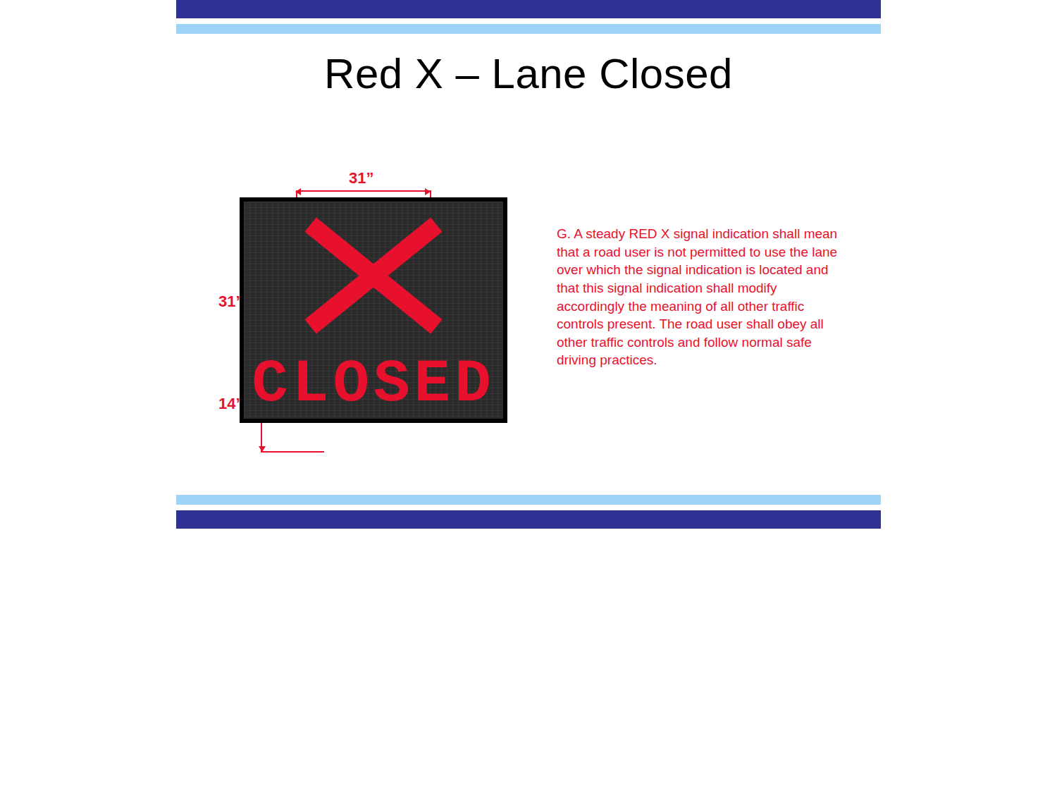Red X – Lane Closed
31”
31”
14”
CLOSED
G. A steady RED X signal indication shall mean that a road user is not permitted to use the lane over which the signal indication is located and that this signal indication shall modify accordingly the meaning of all other traffic controls present. The road user shall obey all other traffic controls and follow normal safe driving practices.